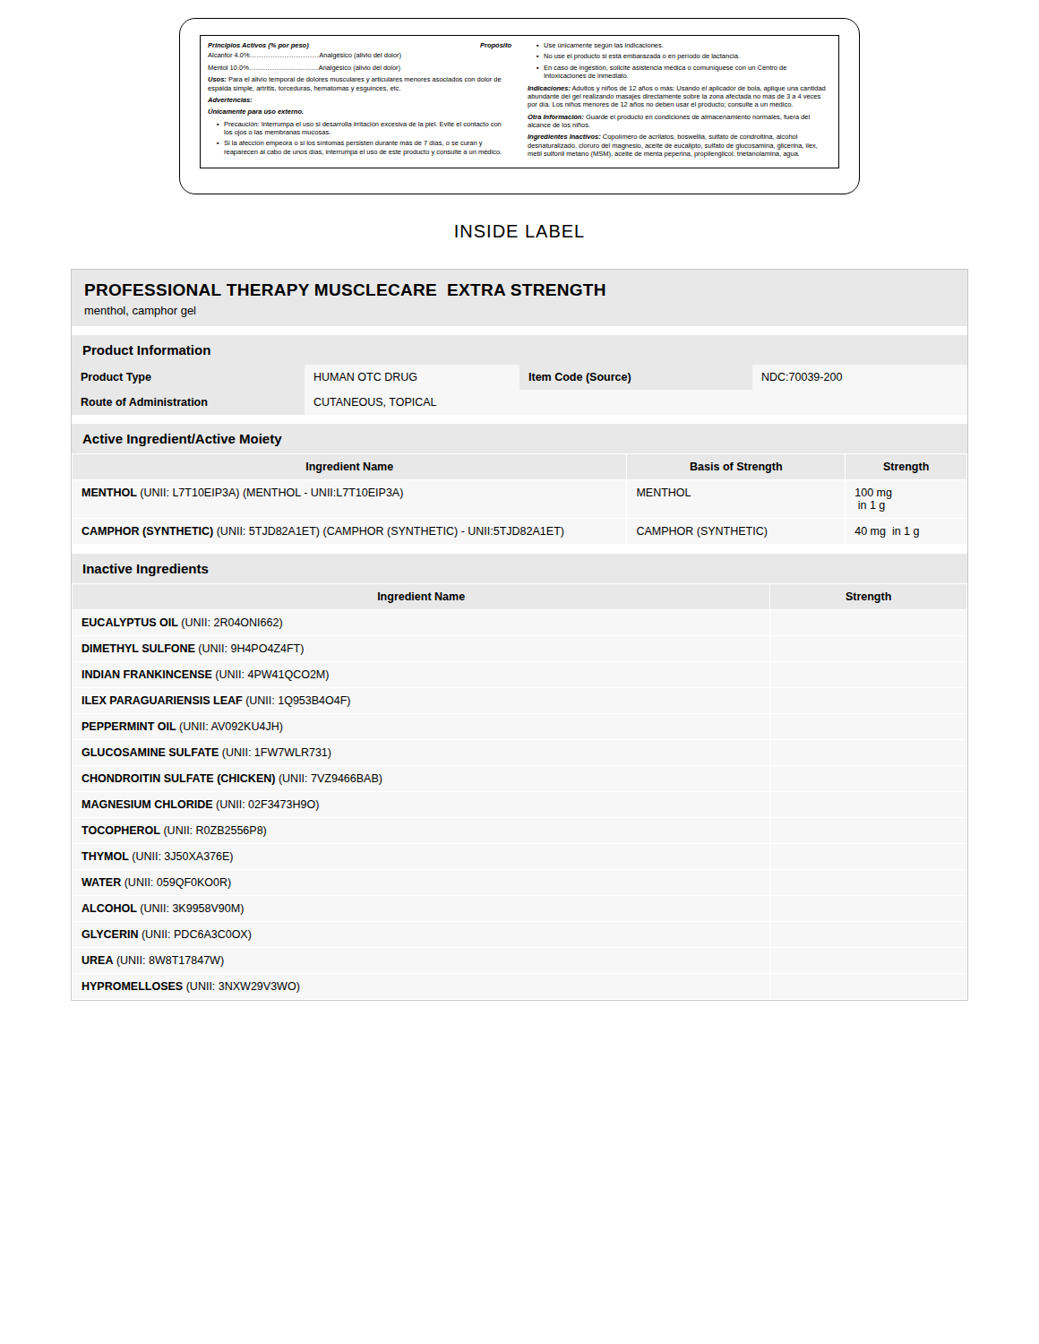Principios Activos (% por peso) Propósito
Alcanfor 4.0%.............................. Analgésico (alivio del dolor)
Mentol 10.0%.............................. Analgésico (alivio del dolor)
Usos: Para el alivio temporal de dolores musculares y articulares menores asociados con dolor de espalda simple, artritis, torceduras, hematomas y esguinces, etc.
Advertencias:
Únicamente para uso externo.
Precaución: Interrumpa el uso si desarrolla irritación excesiva de la piel. Evite el contacto con los ojos o las membranas mucosas.
Si la afección empeora o si los síntomas persisten durante más de 7 días, o se curan y reaparecen al cabo de unos días, interrumpa el uso de este producto y consulte a un médico.
Use únicamente según las indicaciones.
No use el producto si está embarazada o en período de lactancia.
En caso de ingestión, solicite asistencia médica o comuníquese con un Centro de Intoxicaciones de inmediato.
Indicaciones: Adultos y niños de 12 años o más: Usando el aplicador de bola, aplique una cantidad abundante del gel realizando masajes directamente sobre la zona afectada no más de 3 a 4 veces por día. Los niños menores de 12 años no deben usar el producto; consulte a un médico.
Otra Información: Guarde el producto en condiciones de almacenamiento normales, fuera del alcance de los niños.
Ingredientes Inactivos: Copolímero de acrilatos, boswellia, sulfato de condroitina, alcohol desnaturalizado, cloruro del magnesio, aceite de eucalipto, sulfato de glucosamina, glicerina, ilex, metil sulfonil metano (MSM), aceite de menta peperina, propilenglicol, trietanolamina, agua.
INSIDE LABEL
PROFESSIONAL THERAPY MUSCLECARE EXTRA STRENGTH
menthol, camphor gel
Product Information
| Product Type | HUMAN OTC DRUG | Item Code (Source) | NDC:70039-200 |
| Route of Administration | CUTANEOUS, TOPICAL | |
Active Ingredient/Active Moiety
| Ingredient Name | Basis of Strength | Strength |
| --- | --- | --- |
| MENTHOL (UNII: L7T10EIP3A) (MENTHOL - UNII:L7T10EIP3A) | MENTHOL | 100 mg in 1 g |
| CAMPHOR (SYNTHETIC) (UNII: 5TJD82A1ET) (CAMPHOR (SYNTHETIC) - UNII:5TJD82A1ET) | CAMPHOR (SYNTHETIC) | 40 mg in 1 g |
Inactive Ingredients
| Ingredient Name | Strength |
| --- | --- |
| EUCALYPTUS OIL (UNII: 2R04ONI662) | |
| DIMETHYL SULFONE (UNII: 9H4PO4Z4FT) | |
| INDIAN FRANKINCENSE (UNII: 4PW41QCO2M) | |
| ILEX PARAGUARIENSIS LEAF (UNII: 1Q953B4O4F) | |
| PEPPERMINT OIL (UNII: AV092KU4JH) | |
| GLUCOSAMINE SULFATE (UNII: 1FW7WLR731) | |
| CHONDROITIN SULFATE (CHICKEN) (UNII: 7VZ9466BAB) | |
| MAGNESIUM CHLORIDE (UNII: 02F3473H9O) | |
| TOCOPHEROL (UNII: R0ZB2556P8) | |
| THYMOL (UNII: 3J50XA376E) | |
| WATER (UNII: 059QF0KO0R) | |
| ALCOHOL (UNII: 3K9958V90M) | |
| GLYCERIN (UNII: PDC6A3C0OX) | |
| UREA (UNII: 8W8T17847W) | |
| HYPROMELLOSES (UNII: 3NXW29V3WO) | |